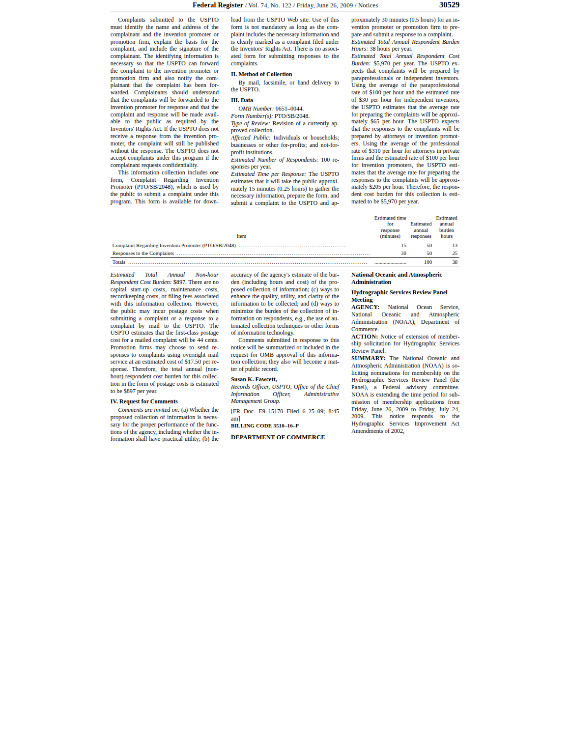Federal Register / Vol. 74, No. 122 / Friday, June 26, 2009 / Notices
30529
Complaints submitted to the USPTO must identify the name and address of the complainant and the invention promoter or promotion firm, explain the basis for the complaint, and include the signature of the complainant. The identifying information is necessary so that the USPTO can forward the complaint to the invention promoter or promotion firm and also notify the complainant that the complaint has been forwarded. Complainants should understand that the complaints will be forwarded to the invention promoter for response and that the complaint and response will be made available to the public as required by the Inventors' Rights Act. If the USPTO does not receive a response from the invention promoter, the complaint will still be published without the response. The USPTO does not accept complaints under this program if the complainant requests confidentiality.
This information collection includes one form, Complaint Regarding Invention Promoter (PTO/SB/2048), which is used by the public to submit a complaint under this program. This form is available for download from the USPTO Web site. Use of this form is not mandatory as long as the complaint includes the necessary information and is clearly marked as a complaint filed under the Inventors' Rights Act. There is no associated form for submitting responses to the complaints.
II. Method of Collection
By mail, facsimile, or hand delivery to the USPTO.
III. Data
OMB Number: 0651–0044.
Form Number(s): PTO/SB/2048.
Type of Review: Revision of a currently approved collection.
Affected Public: Individuals or households; businesses or other for-profits; and not-for-profit institutions.
Estimated Number of Respondents: 100 responses per year.
Estimated Time per Response: The USPTO estimates that it will take the public approximately 15 minutes (0.25 hours) to gather the necessary information, prepare the form, and submit a complaint to the USPTO and approximately 30 minutes (0.5 hours) for an invention promoter or promotion firm to prepare and submit a response to a complaint.
Estimated Total Annual Respondent Burden Hours: 38 hours per year.
Estimated Total Annual Respondent Cost Burden: $5,970 per year. The USPTO expects that complaints will be prepared by paraprofessionals or independent inventors. Using the average of the paraprofessional rate of $100 per hour and the estimated rate of $30 per hour for independent inventors, the USPTO estimates that the average rate for preparing the complaints will be approximately $65 per hour. The USPTO expects that the responses to the complaints will be prepared by attorneys or invention promoters. Using the average of the professional rate of $310 per hour for attorneys in private firms and the estimated rate of $100 per hour for invention promoters, the USPTO estimates that the average rate for preparing the responses to the complaints will be approximately $205 per hour. Therefore, the respondent cost burden for this collection is estimated to be $5,970 per year.
| Item | Estimated time for response (minutes) | Estimated annual responses | Estimated annual burden hours |
| --- | --- | --- | --- |
| Complaint Regarding Invention Promoter (PTO/SB/2048) ........................................................ | 15 | 50 | 13 |
| Responses to the Complaints ..................................................................................................... | 30 | 50 | 25 |
| Totals ............................................................................................................................. | ........................ | 100 | 38 |
Estimated Total Annual Non-hour Respondent Cost Burden: $897. There are no capital start-up costs, maintenance costs, recordkeeping costs, or filing fees associated with this information collection. However, the public may incur postage costs when submitting a complaint or a response to a complaint by mail to the USPTO. The USPTO estimates that the first-class postage cost for a mailed complaint will be 44 cents. Promotion firms may choose to send responses to complaints using overnight mail service at an estimated cost of $17.50 per response. Therefore, the total annual (non-hour) respondent cost burden for this collection in the form of postage costs is estimated to be $897 per year.
IV. Request for Comments
Comments are invited on: (a) Whether the proposed collection of information is necessary for the proper performance of the functions of the agency, including whether the information shall have practical utility; (b) the accuracy of the agency's estimate of the burden (including hours and cost) of the proposed collection of information; (c) ways to enhance the quality, utility, and clarity of the information to be collected; and (d) ways to minimize the burden of the collection of information on respondents, e.g., the use of automated collection techniques or other forms of information technology.
Comments submitted in response to this notice will be summarized or included in the request for OMB approval of this information collection; they also will become a matter of public record.
Susan K. Fawcett,
Records Officer, USPTO, Office of the Chief Information Officer, Administrative Management Group.
[FR Doc. E9–15170 Filed 6–25–09; 8:45 am]
BILLING CODE 3510–16–P
DEPARTMENT OF COMMERCE
National Oceanic and Atmospheric Administration
Hydrographic Services Review Panel Meeting
AGENCY: National Ocean Service, National Oceanic and Atmospheric Administration (NOAA), Department of Commerce.
ACTION: Notice of extension of membership solicitation for Hydrographic Services Review Panel.
SUMMARY: The National Oceanic and Atmospheric Administration (NOAA) is soliciting nominations for membership on the Hydrographic Services Review Panel (the Panel), a Federal advisory committee. NOAA is extending the time period for submission of membership applications from Friday, June 26, 2009 to Friday, July 24, 2009. This notice responds to the Hydrographic Services Improvement Act Amendments of 2002,